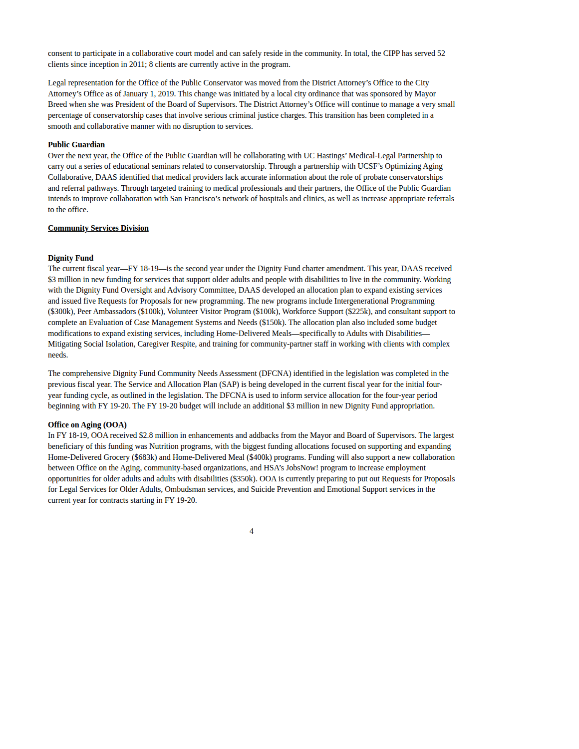consent to participate in a collaborative court model and can safely reside in the community. In total, the CIPP has served 52 clients since inception in 2011; 8 clients are currently active in the program.
Legal representation for the Office of the Public Conservator was moved from the District Attorney’s Office to the City Attorney’s Office as of January 1, 2019. This change was initiated by a local city ordinance that was sponsored by Mayor Breed when she was President of the Board of Supervisors. The District Attorney’s Office will continue to manage a very small percentage of conservatorship cases that involve serious criminal justice charges. This transition has been completed in a smooth and collaborative manner with no disruption to services.
Public Guardian
Over the next year, the Office of the Public Guardian will be collaborating with UC Hastings’ Medical-Legal Partnership to carry out a series of educational seminars related to conservatorship. Through a partnership with UCSF’s Optimizing Aging Collaborative, DAAS identified that medical providers lack accurate information about the role of probate conservatorships and referral pathways. Through targeted training to medical professionals and their partners, the Office of the Public Guardian intends to improve collaboration with San Francisco’s network of hospitals and clinics, as well as increase appropriate referrals to the office.
Community Services Division
Dignity Fund
The current fiscal year—FY 18-19—is the second year under the Dignity Fund charter amendment. This year, DAAS received $3 million in new funding for services that support older adults and people with disabilities to live in the community. Working with the Dignity Fund Oversight and Advisory Committee, DAAS developed an allocation plan to expand existing services and issued five Requests for Proposals for new programming. The new programs include Intergenerational Programming ($300k), Peer Ambassadors ($100k), Volunteer Visitor Program ($100k), Workforce Support ($225k), and consultant support to complete an Evaluation of Case Management Systems and Needs ($150k). The allocation plan also included some budget modifications to expand existing services, including Home-Delivered Meals—specifically to Adults with Disabilities—Mitigating Social Isolation, Caregiver Respite, and training for community-partner staff in working with clients with complex needs.
The comprehensive Dignity Fund Community Needs Assessment (DFCNA) identified in the legislation was completed in the previous fiscal year. The Service and Allocation Plan (SAP) is being developed in the current fiscal year for the initial four-year funding cycle, as outlined in the legislation. The DFCNA is used to inform service allocation for the four-year period beginning with FY 19-20. The FY 19-20 budget will include an additional $3 million in new Dignity Fund appropriation.
Office on Aging (OOA)
In FY 18-19, OOA received $2.8 million in enhancements and addbacks from the Mayor and Board of Supervisors. The largest beneficiary of this funding was Nutrition programs, with the biggest funding allocations focused on supporting and expanding Home-Delivered Grocery ($683k) and Home-Delivered Meal ($400k) programs. Funding will also support a new collaboration between Office on the Aging, community-based organizations, and HSA’s JobsNow! program to increase employment opportunities for older adults and adults with disabilities ($350k). OOA is currently preparing to put out Requests for Proposals for Legal Services for Older Adults, Ombudsman services, and Suicide Prevention and Emotional Support services in the current year for contracts starting in FY 19-20.
4